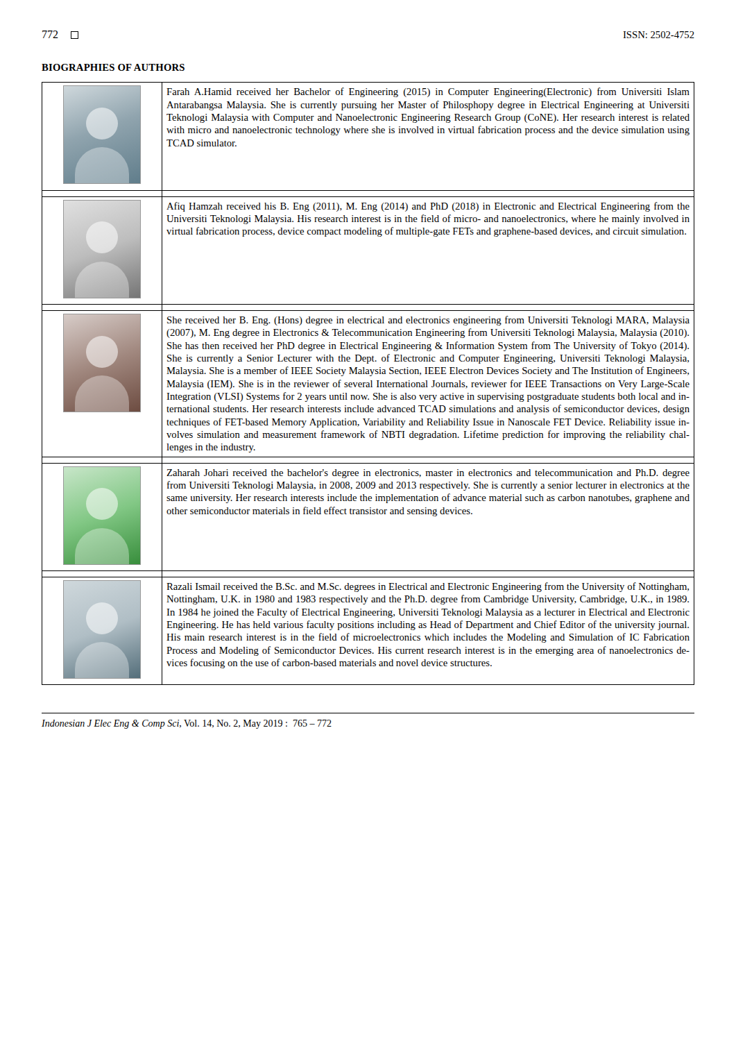772
ISSN: 2502-4752
BIOGRAPHIES OF AUTHORS
| | Farah A.Hamid received her Bachelor of Engineering (2015) in Computer Engineering(Electronic) from Universiti Islam Antarabangsa Malaysia. She is currently pursuing her Master of Philosphopy degree in Electrical Engineering at Universiti Teknologi Malaysia with Computer and Nanoelectronic Engineering Research Group (CoNE). Her research interest is related with micro and nanoelectronic technology where she is involved in virtual fabrication process and the device simulation using TCAD simulator. |
| | Afiq Hamzah received his B. Eng (2011), M. Eng (2014) and PhD (2018) in Electronic and Electrical Engineering from the Universiti Teknologi Malaysia. His research interest is in the field of micro- and nanoelectronics, where he mainly involved in virtual fabrication process, device compact modeling of multiple-gate FETs and graphene-based devices, and circuit simulation. |
| | She received her B. Eng. (Hons) degree in electrical and electronics engineering from Universiti Teknologi MARA, Malaysia (2007), M. Eng degree in Electronics & Telecommunication Engineering from Universiti Teknologi Malaysia, Malaysia (2010). She has then received her PhD degree in Electrical Engineering & Information System from The University of Tokyo (2014). She is currently a Senior Lecturer with the Dept. of Electronic and Computer Engineering, Universiti Teknologi Malaysia, Malaysia. She is a member of IEEE Society Malaysia Section, IEEE Electron Devices Society and The Institution of Engineers, Malaysia (IEM). She is in the reviewer of several International Journals, reviewer for IEEE Transactions on Very Large-Scale Integration (VLSI) Systems for 2 years until now. She is also very active in supervising postgraduate students both local and international students. Her research interests include advanced TCAD simulations and analysis of semiconductor devices, design techniques of FET-based Memory Application, Variability and Reliability Issue in Nanoscale FET Device. Reliability issue involves simulation and measurement framework of NBTI degradation. Lifetime prediction for improving the reliability challenges in the industry. |
| | Zaharah Johari received the bachelor's degree in electronics, master in electronics and telecommunication and Ph.D. degree from Universiti Teknologi Malaysia, in 2008, 2009 and 2013 respectively. She is currently a senior lecturer in electronics at the same university. Her research interests include the implementation of advance material such as carbon nanotubes, graphene and other semiconductor materials in field effect transistor and sensing devices. |
| | Razali Ismail received the B.Sc. and M.Sc. degrees in Electrical and Electronic Engineering from the University of Nottingham, Nottingham, U.K. in 1980 and 1983 respectively and the Ph.D. degree from Cambridge University, Cambridge, U.K., in 1989. In 1984 he joined the Faculty of Electrical Engineering, Universiti Teknologi Malaysia as a lecturer in Electrical and Electronic Engineering. He has held various faculty positions including as Head of Department and Chief Editor of the university journal. His main research interest is in the field of microelectronics which includes the Modeling and Simulation of IC Fabrication Process and Modeling of Semiconductor Devices. His current research interest is in the emerging area of nanoelectronics devices focusing on the use of carbon-based materials and novel device structures. |
Indonesian J Elec Eng & Comp Sci, Vol. 14, No. 2, May 2019 : 765 – 772